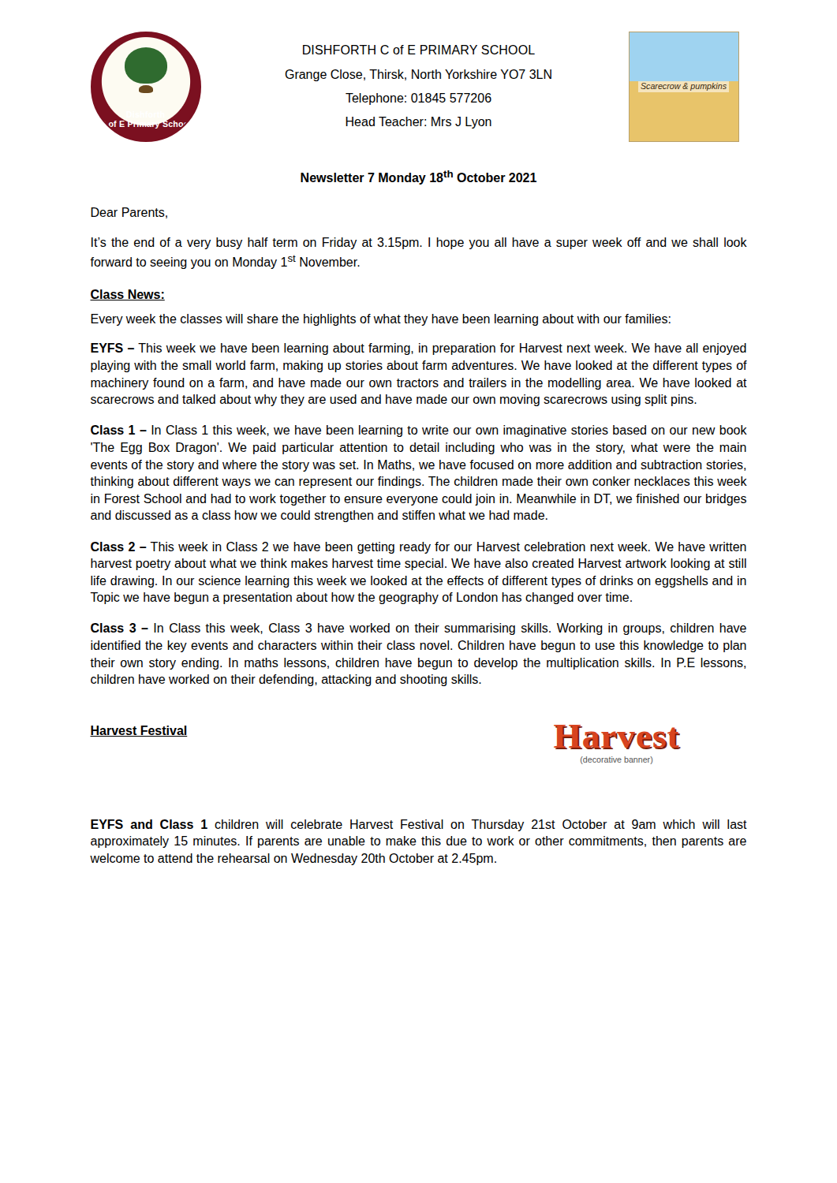Dishforth
C of E Primary School
DISHFORTH C of E PRIMARY SCHOOL
Grange Close, Thirsk, North Yorkshire YO7 3LN
Telephone: 01845 577206
Head Teacher: Mrs J Lyon
Scarecrow & pumpkins
Newsletter 7 Monday 18th October 2021
Dear Parents,
It’s the end of a very busy half term on Friday at 3.15pm. I hope you all have a super week off and we shall look forward to seeing you on Monday 1st November.
Class News:
Every week the classes will share the highlights of what they have been learning about with our families:
EYFS – This week we have been learning about farming, in preparation for Harvest next week. We have all enjoyed playing with the small world farm, making up stories about farm adventures. We have looked at the different types of machinery found on a farm, and have made our own tractors and trailers in the modelling area. We have looked at scarecrows and talked about why they are used and have made our own moving scarecrows using split pins.
Class 1 – In Class 1 this week, we have been learning to write our own imaginative stories based on our new book 'The Egg Box Dragon'. We paid particular attention to detail including who was in the story, what were the main events of the story and where the story was set. In Maths, we have focused on more addition and subtraction stories, thinking about different ways we can represent our findings. The children made their own conker necklaces this week in Forest School and had to work together to ensure everyone could join in. Meanwhile in DT, we finished our bridges and discussed as a class how we could strengthen and stiffen what we had made.
Class 2 – This week in Class 2 we have been getting ready for our Harvest celebration next week. We have written harvest poetry about what we think makes harvest time special. We have also created Harvest artwork looking at still life drawing. In our science learning this week we looked at the effects of different types of drinks on eggshells and in Topic we have begun a presentation about how the geography of London has changed over time.
Class 3 – In Class this week, Class 3 have worked on their summarising skills. Working in groups, children have identified the key events and characters within their class novel. Children have begun to use this knowledge to plan their own story ending. In maths lessons, children have begun to develop the multiplication skills. In P.E lessons, children have worked on their defending, attacking and shooting skills.
Harvest Festival
Harvest (decorative banner)
EYFS and Class 1 children will celebrate Harvest Festival on Thursday 21st October at 9am which will last approximately 15 minutes. If parents are unable to make this due to work or other commitments, then parents are welcome to attend the rehearsal on Wednesday 20th October at 2.45pm.